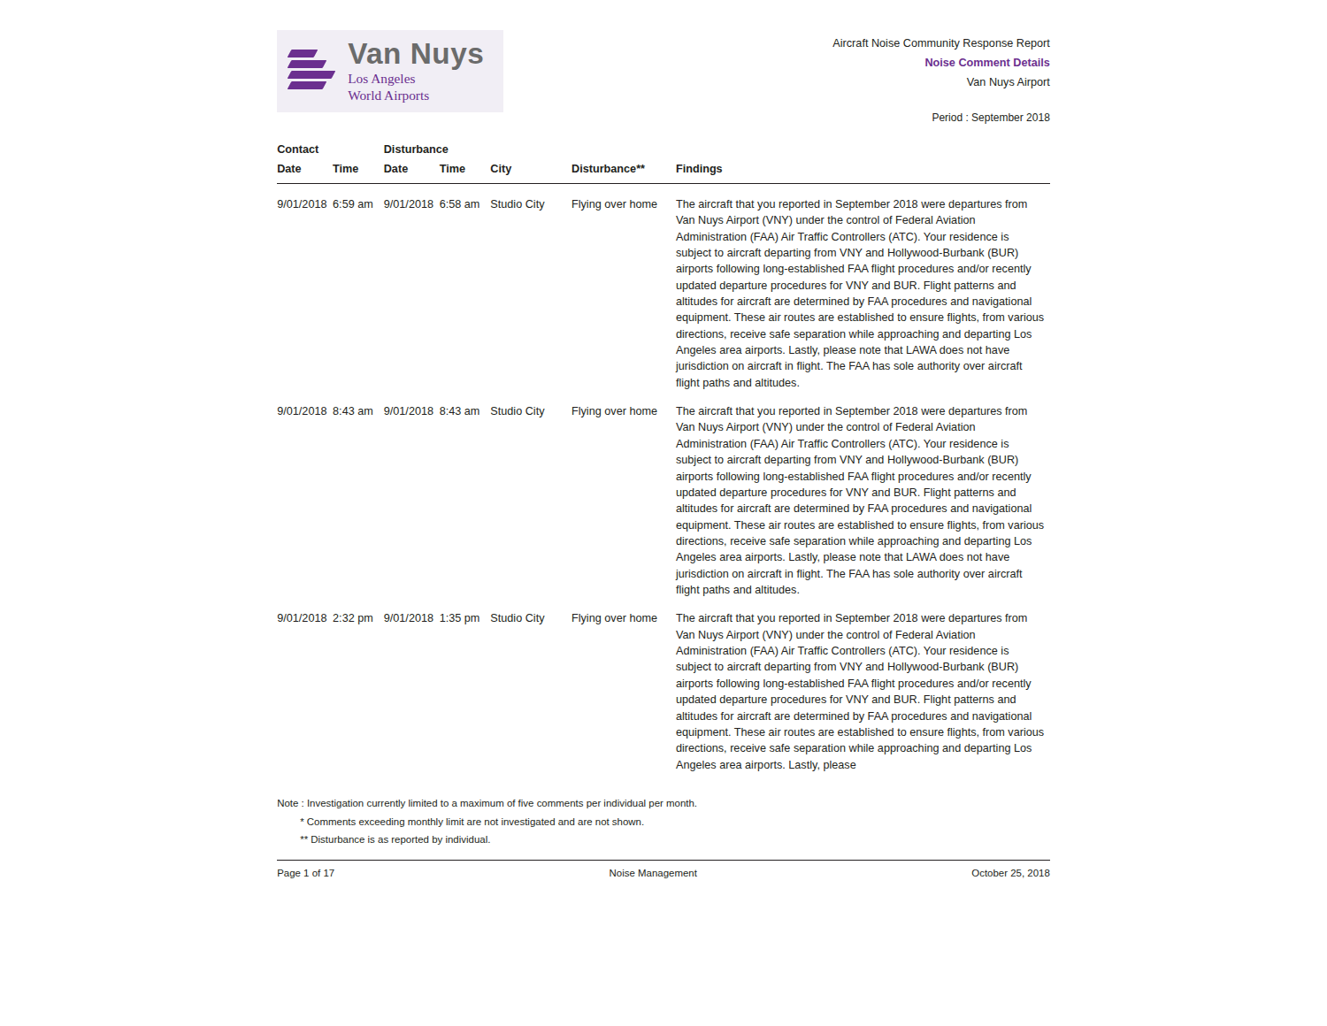Van Nuys
Los Angeles
World Airports
Aircraft Noise Community Response Report
Noise Comment Details
Van Nuys Airport
Period : September 2018
| Contact | Disturbance | | | |
| --- | --- | --- | --- | --- |
| Date | Time | Date | Time | City | Disturbance** | Findings |
| 9/01/2018 | 6:59 am | 9/01/2018 | 6:58 am | Studio City | Flying over home | The aircraft that you reported in September 2018 were departures from Van Nuys Airport (VNY) under the control of Federal Aviation Administration (FAA) Air Traffic Controllers (ATC). Your residence is subject to aircraft departing from VNY and Hollywood-Burbank (BUR) airports following long-established FAA flight procedures and/or recently updated departure procedures for VNY and BUR. Flight patterns and altitudes for aircraft are determined by FAA procedures and navigational equipment. These air routes are established to ensure flights, from various directions, receive safe separation while approaching and departing Los Angeles area airports. Lastly, please note that LAWA does not have jurisdiction on aircraft in flight. The FAA has sole authority over aircraft flight paths and altitudes. |
| 9/01/2018 | 8:43 am | 9/01/2018 | 8:43 am | Studio City | Flying over home | The aircraft that you reported in September 2018 were departures from Van Nuys Airport (VNY) under the control of Federal Aviation Administration (FAA) Air Traffic Controllers (ATC). Your residence is subject to aircraft departing from VNY and Hollywood-Burbank (BUR) airports following long-established FAA flight procedures and/or recently updated departure procedures for VNY and BUR. Flight patterns and altitudes for aircraft are determined by FAA procedures and navigational equipment. These air routes are established to ensure flights, from various directions, receive safe separation while approaching and departing Los Angeles area airports. Lastly, please note that LAWA does not have jurisdiction on aircraft in flight. The FAA has sole authority over aircraft flight paths and altitudes. |
| 9/01/2018 | 2:32 pm | 9/01/2018 | 1:35 pm | Studio City | Flying over home | The aircraft that you reported in September 2018 were departures from Van Nuys Airport (VNY) under the control of Federal Aviation Administration (FAA) Air Traffic Controllers (ATC). Your residence is subject to aircraft departing from VNY and Hollywood-Burbank (BUR) airports following long-established FAA flight procedures and/or recently updated departure procedures for VNY and BUR. Flight patterns and altitudes for aircraft are determined by FAA procedures and navigational equipment. These air routes are established to ensure flights, from various directions, receive safe separation while approaching and departing Los Angeles area airports. Lastly, please |
Note : Investigation currently limited to a maximum of five comments per individual per month.
* Comments exceeding monthly limit are not investigated and are not shown.
** Disturbance is as reported by individual.
Page 1 of 17
Noise Management
October 25, 2018